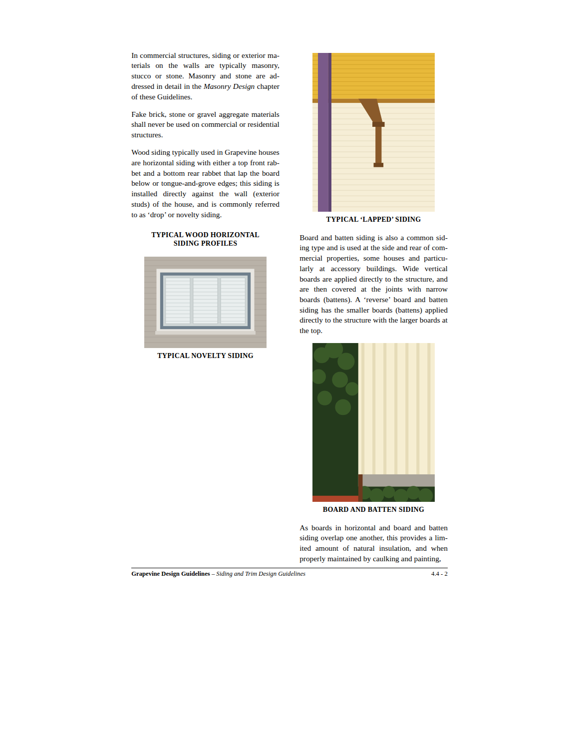In commercial structures, siding or exterior materials on the walls are typically masonry, stucco or stone. Masonry and stone are addressed in detail in the Masonry Design chapter of these Guidelines.
Fake brick, stone or gravel aggregate materials shall never be used on commercial or residential structures.
Wood siding typically used in Grapevine houses are horizontal siding with either a top front rabbet and a bottom rear rabbet that lap the board below or tongue-and-grove edges; this siding is installed directly against the wall (exterior studs) of the house, and is commonly referred to as ‘drop’ or novelty siding.
TYPICAL WOOD HORIZONTAL
SIDING PROFILES
TYPICAL NOVELTY SIDING
TYPICAL ‘LAPPED’ SIDING
Board and batten siding is also a common siding type and is used at the side and rear of commercial properties, some houses and particularly at accessory buildings. Wide vertical boards are applied directly to the structure, and are then covered at the joints with narrow boards (battens). A ‘reverse’ board and batten siding has the smaller boards (battens) applied directly to the structure with the larger boards at the top.
BOARD AND BATTEN SIDING
As boards in horizontal and board and batten siding overlap one another, this provides a limited amount of natural insulation, and when properly maintained by caulking and painting,
Grapevine Design Guidelines – Siding and Trim Design Guidelines
4.4 - 2